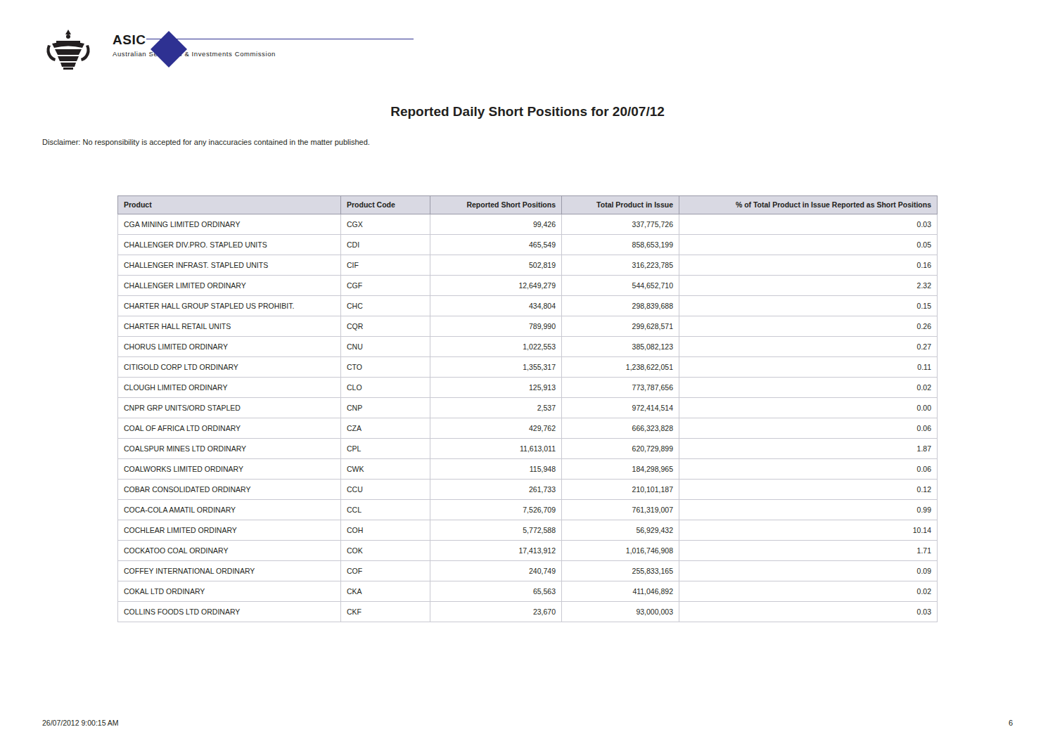ASIC
Australian Securities & Investments Commission
Reported Daily Short Positions for 20/07/12
Disclaimer: No responsibility is accepted for any inaccuracies contained in the matter published.
| Product | Product Code | Reported Short Positions | Total Product in Issue | % of Total Product in Issue Reported as Short Positions |
| --- | --- | --- | --- | --- |
| CGA MINING LIMITED ORDINARY | CGX | 99,426 | 337,775,726 | 0.03 |
| CHALLENGER DIV.PRO. STAPLED UNITS | CDI | 465,549 | 858,653,199 | 0.05 |
| CHALLENGER INFRAST. STAPLED UNITS | CIF | 502,819 | 316,223,785 | 0.16 |
| CHALLENGER LIMITED ORDINARY | CGF | 12,649,279 | 544,652,710 | 2.32 |
| CHARTER HALL GROUP STAPLED US PROHIBIT. | CHC | 434,804 | 298,839,688 | 0.15 |
| CHARTER HALL RETAIL UNITS | CQR | 789,990 | 299,628,571 | 0.26 |
| CHORUS LIMITED ORDINARY | CNU | 1,022,553 | 385,082,123 | 0.27 |
| CITIGOLD CORP LTD ORDINARY | CTO | 1,355,317 | 1,238,622,051 | 0.11 |
| CLOUGH LIMITED ORDINARY | CLO | 125,913 | 773,787,656 | 0.02 |
| CNPR GRP UNITS/ORD STAPLED | CNP | 2,537 | 972,414,514 | 0.00 |
| COAL OF AFRICA LTD ORDINARY | CZA | 429,762 | 666,323,828 | 0.06 |
| COALSPUR MINES LTD ORDINARY | CPL | 11,613,011 | 620,729,899 | 1.87 |
| COALWORKS LIMITED ORDINARY | CWK | 115,948 | 184,298,965 | 0.06 |
| COBAR CONSOLIDATED ORDINARY | CCU | 261,733 | 210,101,187 | 0.12 |
| COCA-COLA AMATIL ORDINARY | CCL | 7,526,709 | 761,319,007 | 0.99 |
| COCHLEAR LIMITED ORDINARY | COH | 5,772,588 | 56,929,432 | 10.14 |
| COCKATOO COAL ORDINARY | COK | 17,413,912 | 1,016,746,908 | 1.71 |
| COFFEY INTERNATIONAL ORDINARY | COF | 240,749 | 255,833,165 | 0.09 |
| COKAL LTD ORDINARY | CKA | 65,563 | 411,046,892 | 0.02 |
| COLLINS FOODS LTD ORDINARY | CKF | 23,670 | 93,000,003 | 0.03 |
26/07/2012 9:00:15 AM 6